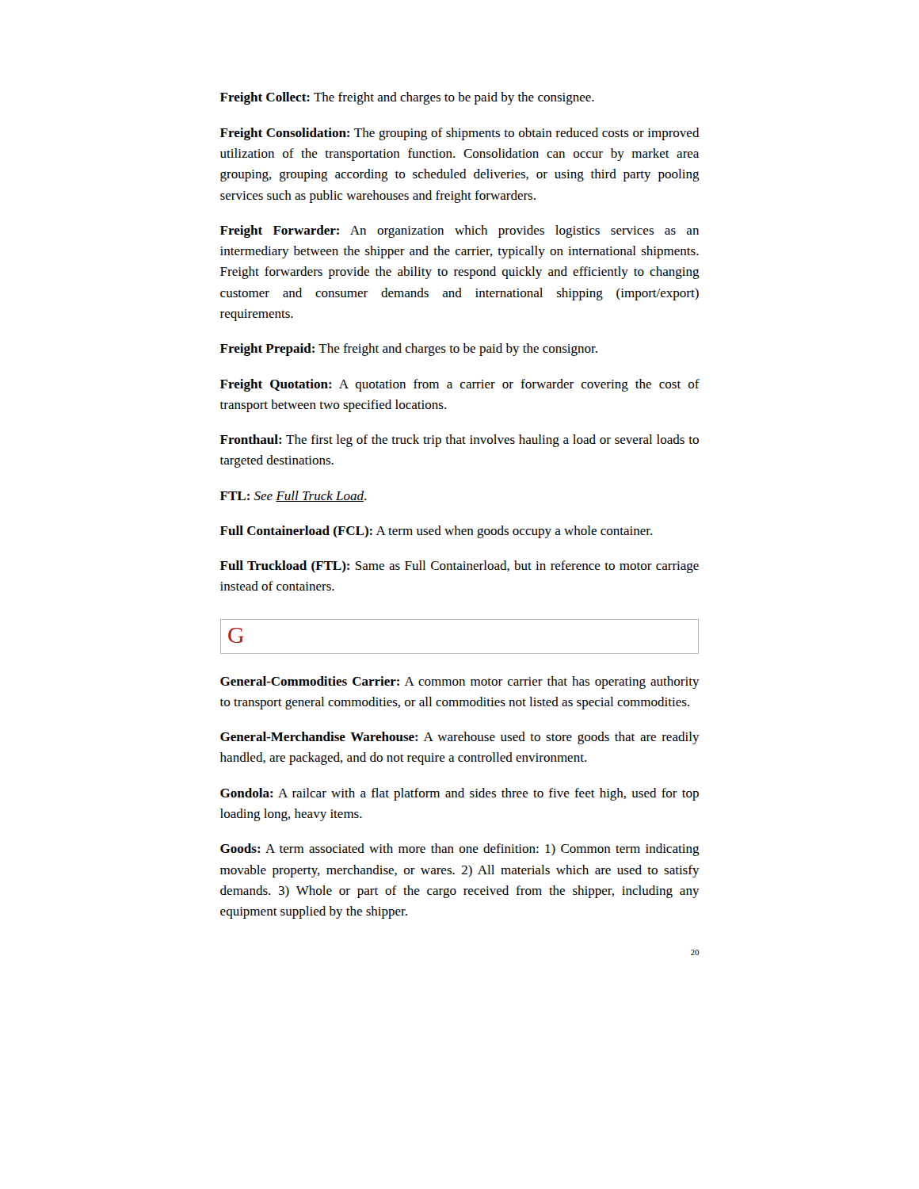Freight Collect: The freight and charges to be paid by the consignee.
Freight Consolidation: The grouping of shipments to obtain reduced costs or improved utilization of the transportation function. Consolidation can occur by market area grouping, grouping according to scheduled deliveries, or using third party pooling services such as public warehouses and freight forwarders.
Freight Forwarder: An organization which provides logistics services as an intermediary between the shipper and the carrier, typically on international shipments. Freight forwarders provide the ability to respond quickly and efficiently to changing customer and consumer demands and international shipping (import/export) requirements.
Freight Prepaid: The freight and charges to be paid by the consignor.
Freight Quotation: A quotation from a carrier or forwarder covering the cost of transport between two specified locations.
Fronthaul: The first leg of the truck trip that involves hauling a load or several loads to targeted destinations.
FTL: See Full Truck Load.
Full Containerload (FCL): A term used when goods occupy a whole container.
Full Truckload (FTL): Same as Full Containerload, but in reference to motor carriage instead of containers.
G
General-Commodities Carrier: A common motor carrier that has operating authority to transport general commodities, or all commodities not listed as special commodities.
General-Merchandise Warehouse: A warehouse used to store goods that are readily handled, are packaged, and do not require a controlled environment.
Gondola: A railcar with a flat platform and sides three to five feet high, used for top loading long, heavy items.
Goods: A term associated with more than one definition: 1) Common term indicating movable property, merchandise, or wares. 2) All materials which are used to satisfy demands. 3) Whole or part of the cargo received from the shipper, including any equipment supplied by the shipper.
20